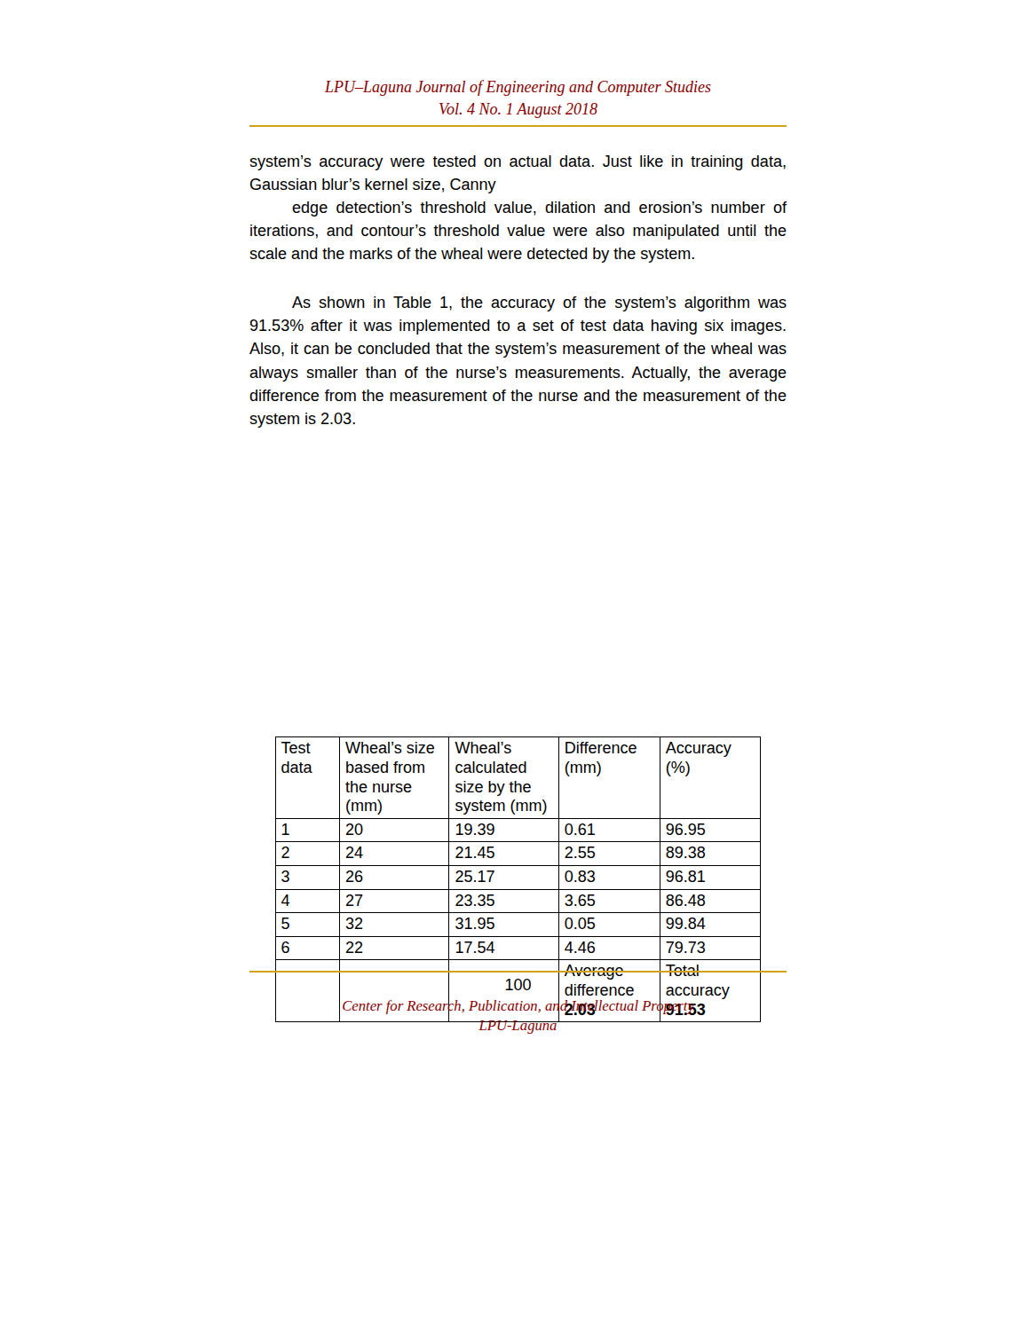LPU–Laguna Journal of Engineering and Computer Studies
Vol. 4 No. 1 August 2018
system’s accuracy were tested on actual data. Just like in training data, Gaussian blur’s kernel size, Canny
edge detection’s threshold value, dilation and erosion’s number of iterations, and contour’s threshold value were also manipulated until the scale and the marks of the wheal were detected by the system.
As shown in Table 1, the accuracy of the system’s algorithm was 91.53% after it was implemented to a set of test data having six images. Also, it can be concluded that the system’s measurement of the wheal was always smaller than of the nurse’s measurements. Actually, the average difference from the measurement of the nurse and the measurement of the system is 2.03.
| Test data | Wheal’s size based from the nurse (mm) | Wheal’s calculated size by the system (mm) | Difference (mm) | Accuracy (%) |
| --- | --- | --- | --- | --- |
| 1 | 20 | 19.39 | 0.61 | 96.95 |
| 2 | 24 | 21.45 | 2.55 | 89.38 |
| 3 | 26 | 25.17 | 0.83 | 96.81 |
| 4 | 27 | 23.35 | 3.65 | 86.48 |
| 5 | 32 | 31.95 | 0.05 | 99.84 |
| 6 | 22 | 17.54 | 4.46 | 79.73 |
| | | | Average difference 2.03 | Total accuracy 91.53 |
100
Center for Research, Publication, and Intellectual Property
LPU-Laguna